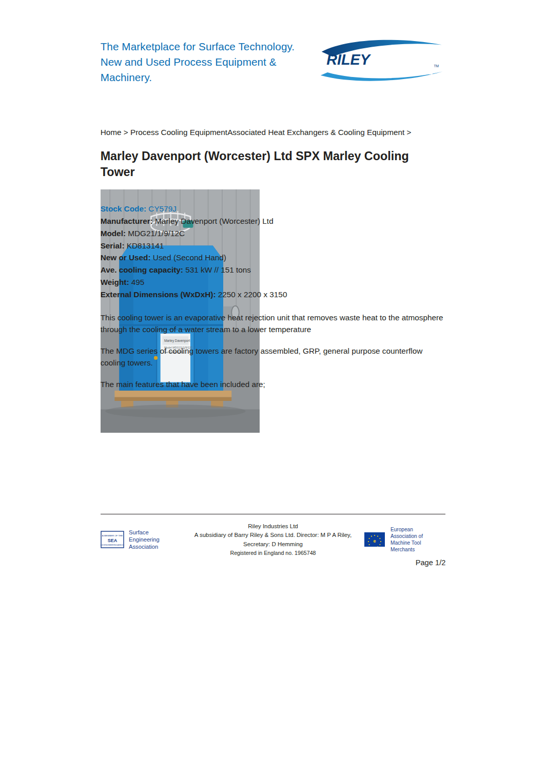The Marketplace for Surface Technology.
New and Used Process Equipment & Machinery.
RILEY Surface World TM
Home > Process Cooling Equipment Associated Heat Exchangers & Cooling Equipment >
Marley Davenport (Worcester) Ltd SPX Marley Cooling Tower
Marley Davenport Model MDG21/1/9/12C Ser. KD813141 CY579J
Stock Code: CY579J
Manufacturer: Marley Davenport (Worcester) Ltd
Model: MDG21/1/9/12C
Serial: KD813141
New or Used: Used (Second Hand)
Ave. cooling capacity: 531 kW // 151 tons
Weight: 495
External Dimensions (WxDxH): 2250 x 2200 x 3150
This cooling tower is an evaporative heat rejection unit that removes waste heat to the atmosphere through the cooling of a water stream to a lower temperature
The MDG series of cooling towers are factory assembled, GRP, general purpose counterflow cooling towers.
The main features that have been included are;
A MEMBER OF THE SEA SURFACE ENGINEERING ASSOCIATION
Surface
Engineering
Association
Riley Industries Ltd
A subsidiary of Barry Riley & Sons Ltd. Director: M P A Riley, Secretary: D Hemming
Registered in England no. 1965748
e
European
Association of
Machine Tool
Merchants
Page 1/2